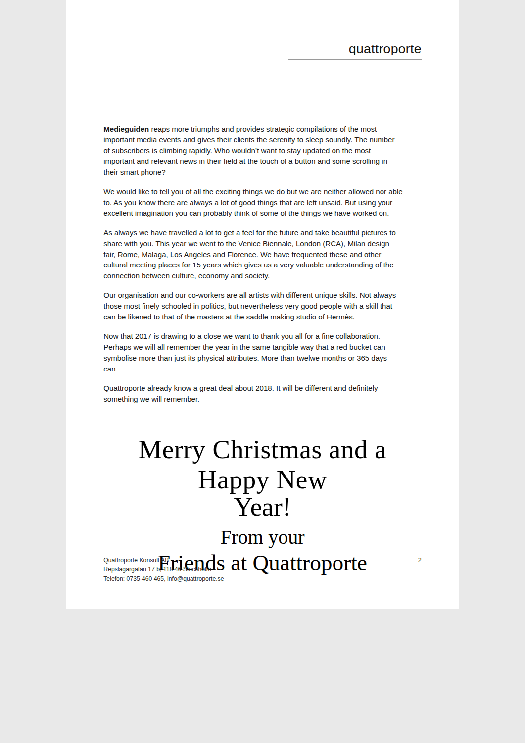quattroporte
Medieguiden reaps more triumphs and provides strategic compilations of the most important media events and gives their clients the serenity to sleep soundly. The number of subscribers is climbing rapidly. Who wouldn’t want to stay updated on the most important and relevant news in their field at the touch of a button and some scrolling in their smart phone?
We would like to tell you of all the exciting things we do but we are neither allowed nor able to. As you know there are always a lot of good things that are left unsaid. But using your excellent imagination you can probably think of some of the things we have worked on.
As always we have travelled a lot to get a feel for the future and take beautiful pictures to share with you. This year we went to the Venice Biennale, London (RCA), Milan design fair, Rome, Malaga, Los Angeles and Florence. We have frequented these and other cultural meeting places for 15 years which gives us a very valuable understanding of the connection between culture, economy and society.
Our organisation and our co-workers are all artists with different unique skills. Not always those most finely schooled in politics, but nevertheless very good people with a skill that can be likened to that of the masters at the saddle making studio of Hermès.
Now that 2017 is drawing to a close we want to thank you all for a fine collaboration. Perhaps we will all remember the year in the same tangible way that a red bucket can symbolise more than just its physical attributes. More than twelwe months or 365 days can.
Quattroporte already know a great deal about 2018. It will be different and definitely something we will remember.
Merry Christmas and a Happy New Year! From your Friends at Quattroporte
Quattroporte Konsult AB
Repslagargatan 17 b, 118 46 Stockholm
Telefon: 0735-460 465, info@quattroporte.se
2